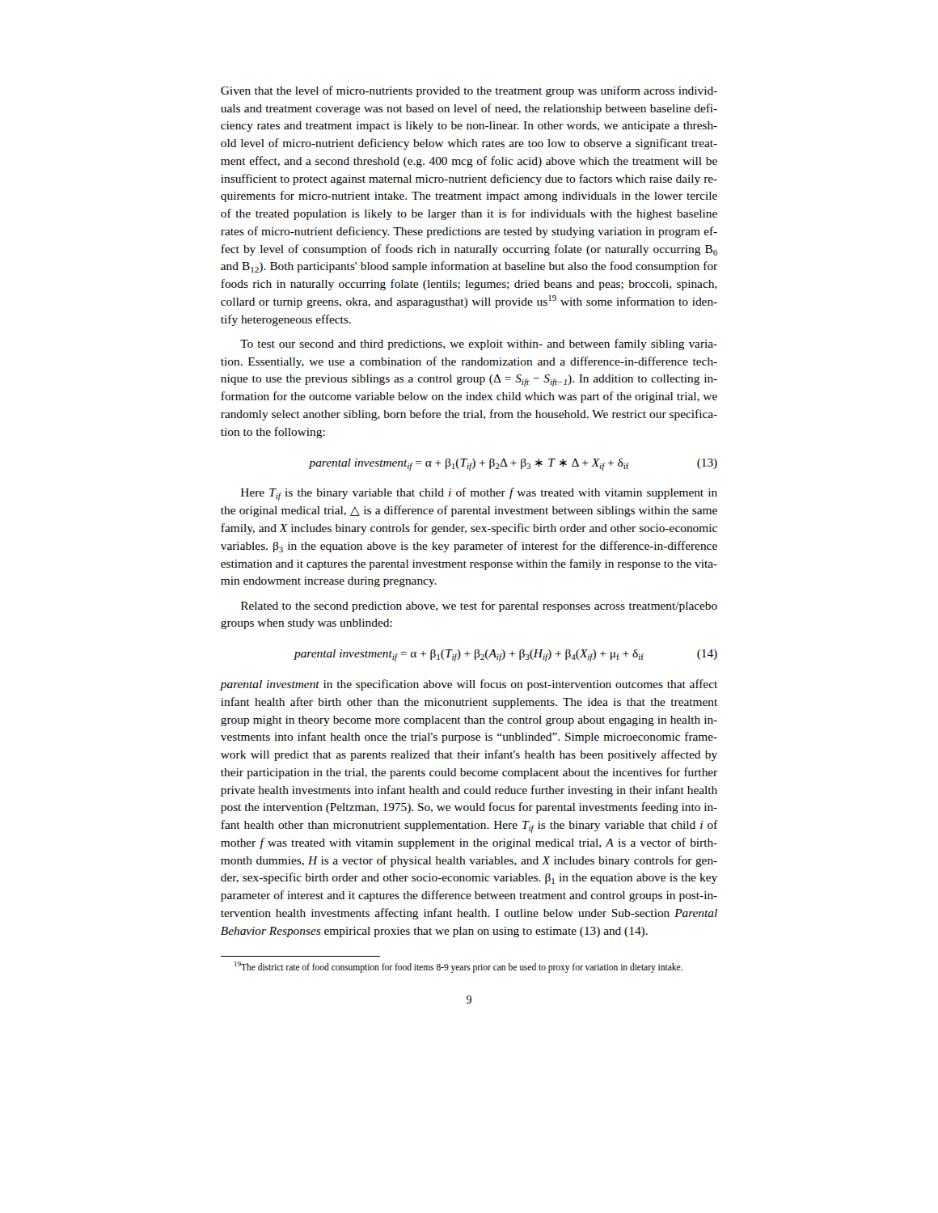Given that the level of micro-nutrients provided to the treatment group was uniform across individuals and treatment coverage was not based on level of need, the relationship between baseline deficiency rates and treatment impact is likely to be non-linear. In other words, we anticipate a threshold level of micro-nutrient deficiency below which rates are too low to observe a significant treatment effect, and a second threshold (e.g. 400 mcg of folic acid) above which the treatment will be insufficient to protect against maternal micro-nutrient deficiency due to factors which raise daily requirements for micro-nutrient intake. The treatment impact among individuals in the lower tercile of the treated population is likely to be larger than it is for individuals with the highest baseline rates of micro-nutrient deficiency. These predictions are tested by studying variation in program effect by level of consumption of foods rich in naturally occurring folate (or naturally occurring B6 and B12). Both participants' blood sample information at baseline but also the food consumption for foods rich in naturally occurring folate (lentils; legumes; dried beans and peas; broccoli, spinach, collard or turnip greens, okra, and asparagusthat) will provide us19 with some information to identify heterogeneous effects.
To test our second and third predictions, we exploit within- and between family sibling variation. Essentially, we use a combination of the randomization and a difference-in-difference technique to use the previous siblings as a control group (Δ = Sift − Sift−1). In addition to collecting information for the outcome variable below on the index child which was part of the original trial, we randomly select another sibling, born before the trial, from the household. We restrict our specification to the following:
parental investmentif = α + β1(Tif) + β2Δ + β3 ∗ T ∗ Δ + Xif + δif (13)
Here Tif is the binary variable that child i of mother f was treated with vitamin supplement in the original medical trial, △ is a difference of parental investment between siblings within the same family, and X includes binary controls for gender, sex-specific birth order and other socio-economic variables. β3 in the equation above is the key parameter of interest for the difference-in-difference estimation and it captures the parental investment response within the family in response to the vitamin endowment increase during pregnancy.
Related to the second prediction above, we test for parental responses across treatment/placebo groups when study was unblinded:
parental investmentif = α + β1(Tif) + β2(Aif) + β3(Hif) + β4(Xif) + μf + δif (14)
parental investment in the specification above will focus on post-intervention outcomes that affect infant health after birth other than the miconutrient supplements. The idea is that the treatment group might in theory become more complacent than the control group about engaging in health investments into infant health once the trial's purpose is “unblinded”. Simple microeconomic framework will predict that as parents realized that their infant's health has been positively affected by their participation in the trial, the parents could become complacent about the incentives for further private health investments into infant health and could reduce further investing in their infant health post the intervention (Peltzman, 1975). So, we would focus for parental investments feeding into infant health other than micronutrient supplementation. Here Tif is the binary variable that child i of mother f was treated with vitamin supplement in the original medical trial, A is a vector of birth-month dummies, H is a vector of physical health variables, and X includes binary controls for gender, sex-specific birth order and other socio-economic variables. β1 in the equation above is the key parameter of interest and it captures the difference between treatment and control groups in post-intervention health investments affecting infant health. I outline below under Sub-section Parental Behavior Responses empirical proxies that we plan on using to estimate (13) and (14).
19The district rate of food consumption for food items 8-9 years prior can be used to proxy for variation in dietary intake.
9